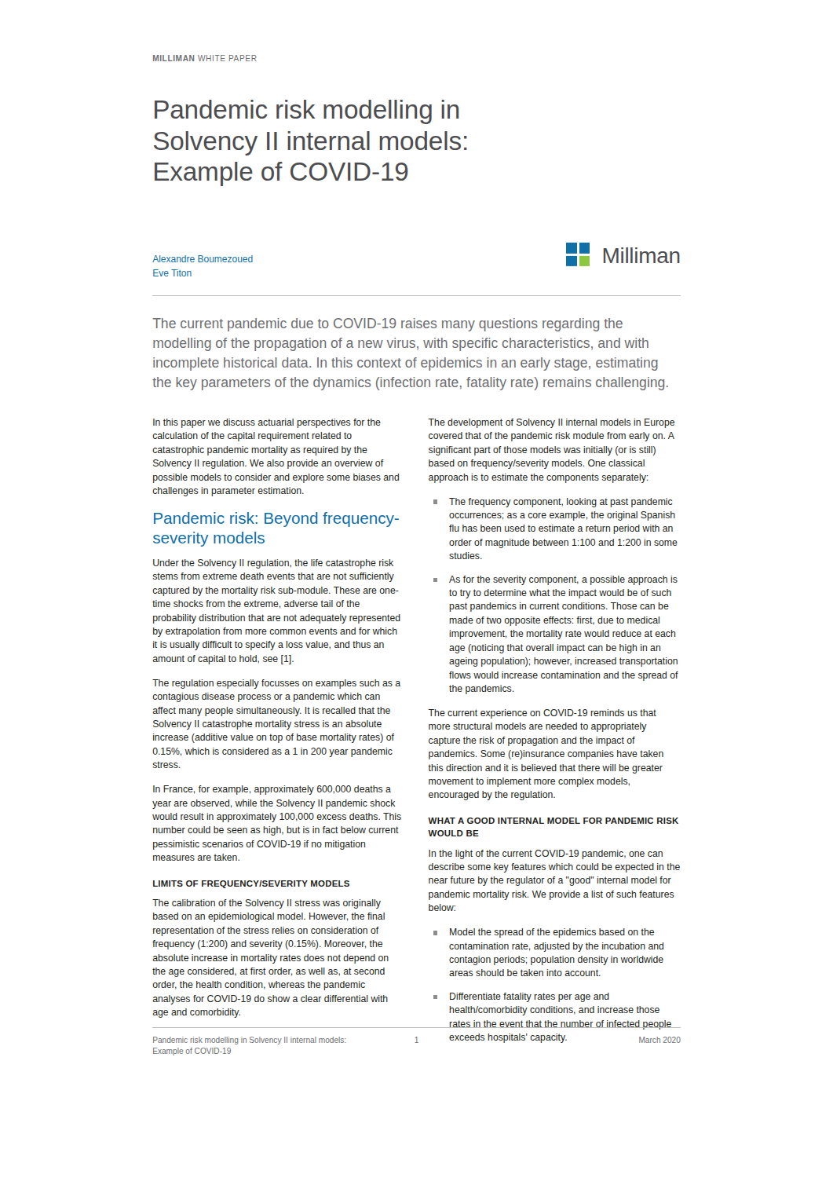MILLIMAN WHITE PAPER
Pandemic risk modelling in
Solvency II internal models:
Example of COVID-19
Alexandre Boumezoued
Eve Titon
Milliman
The current pandemic due to COVID-19 raises many questions regarding the modelling of the propagation of a new virus, with specific characteristics, and with incomplete historical data. In this context of epidemics in an early stage, estimating the key parameters of the dynamics (infection rate, fatality rate) remains challenging.
In this paper we discuss actuarial perspectives for the calculation of the capital requirement related to catastrophic pandemic mortality as required by the Solvency II regulation. We also provide an overview of possible models to consider and explore some biases and challenges in parameter estimation.
Pandemic risk: Beyond frequency-severity models
Under the Solvency II regulation, the life catastrophe risk stems from extreme death events that are not sufficiently captured by the mortality risk sub-module. These are one-time shocks from the extreme, adverse tail of the probability distribution that are not adequately represented by extrapolation from more common events and for which it is usually difficult to specify a loss value, and thus an amount of capital to hold, see [1].
The regulation especially focusses on examples such as a contagious disease process or a pandemic which can affect many people simultaneously. It is recalled that the Solvency II catastrophe mortality stress is an absolute increase (additive value on top of base mortality rates) of 0.15%, which is considered as a 1 in 200 year pandemic stress.
In France, for example, approximately 600,000 deaths a year are observed, while the Solvency II pandemic shock would result in approximately 100,000 excess deaths. This number could be seen as high, but is in fact below current pessimistic scenarios of COVID-19 if no mitigation measures are taken.
LIMITS OF FREQUENCY/SEVERITY MODELS
The calibration of the Solvency II stress was originally based on an epidemiological model. However, the final representation of the stress relies on consideration of frequency (1:200) and severity (0.15%). Moreover, the absolute increase in mortality rates does not depend on the age considered, at first order, as well as, at second order, the health condition, whereas the pandemic analyses for COVID-19 do show a clear differential with age and comorbidity.
The development of Solvency II internal models in Europe covered that of the pandemic risk module from early on. A significant part of those models was initially (or is still) based on frequency/severity models. One classical approach is to estimate the components separately:
The frequency component, looking at past pandemic occurrences; as a core example, the original Spanish flu has been used to estimate a return period with an order of magnitude between 1:100 and 1:200 in some studies.
As for the severity component, a possible approach is to try to determine what the impact would be of such past pandemics in current conditions. Those can be made of two opposite effects: first, due to medical improvement, the mortality rate would reduce at each age (noticing that overall impact can be high in an ageing population); however, increased transportation flows would increase contamination and the spread of the pandemics.
The current experience on COVID-19 reminds us that more structural models are needed to appropriately capture the risk of propagation and the impact of pandemics. Some (re)insurance companies have taken this direction and it is believed that there will be greater movement to implement more complex models, encouraged by the regulation.
WHAT A GOOD INTERNAL MODEL FOR PANDEMIC RISK WOULD BE
In the light of the current COVID-19 pandemic, one can describe some key features which could be expected in the near future by the regulator of a "good" internal model for pandemic mortality risk. We provide a list of such features below:
Model the spread of the epidemics based on the contamination rate, adjusted by the incubation and contagion periods; population density in worldwide areas should be taken into account.
Differentiate fatality rates per age and health/comorbidity conditions, and increase those rates in the event that the number of infected people exceeds hospitals' capacity.
Pandemic risk modelling in Solvency II internal models:
Example of COVID-19
1
March 2020